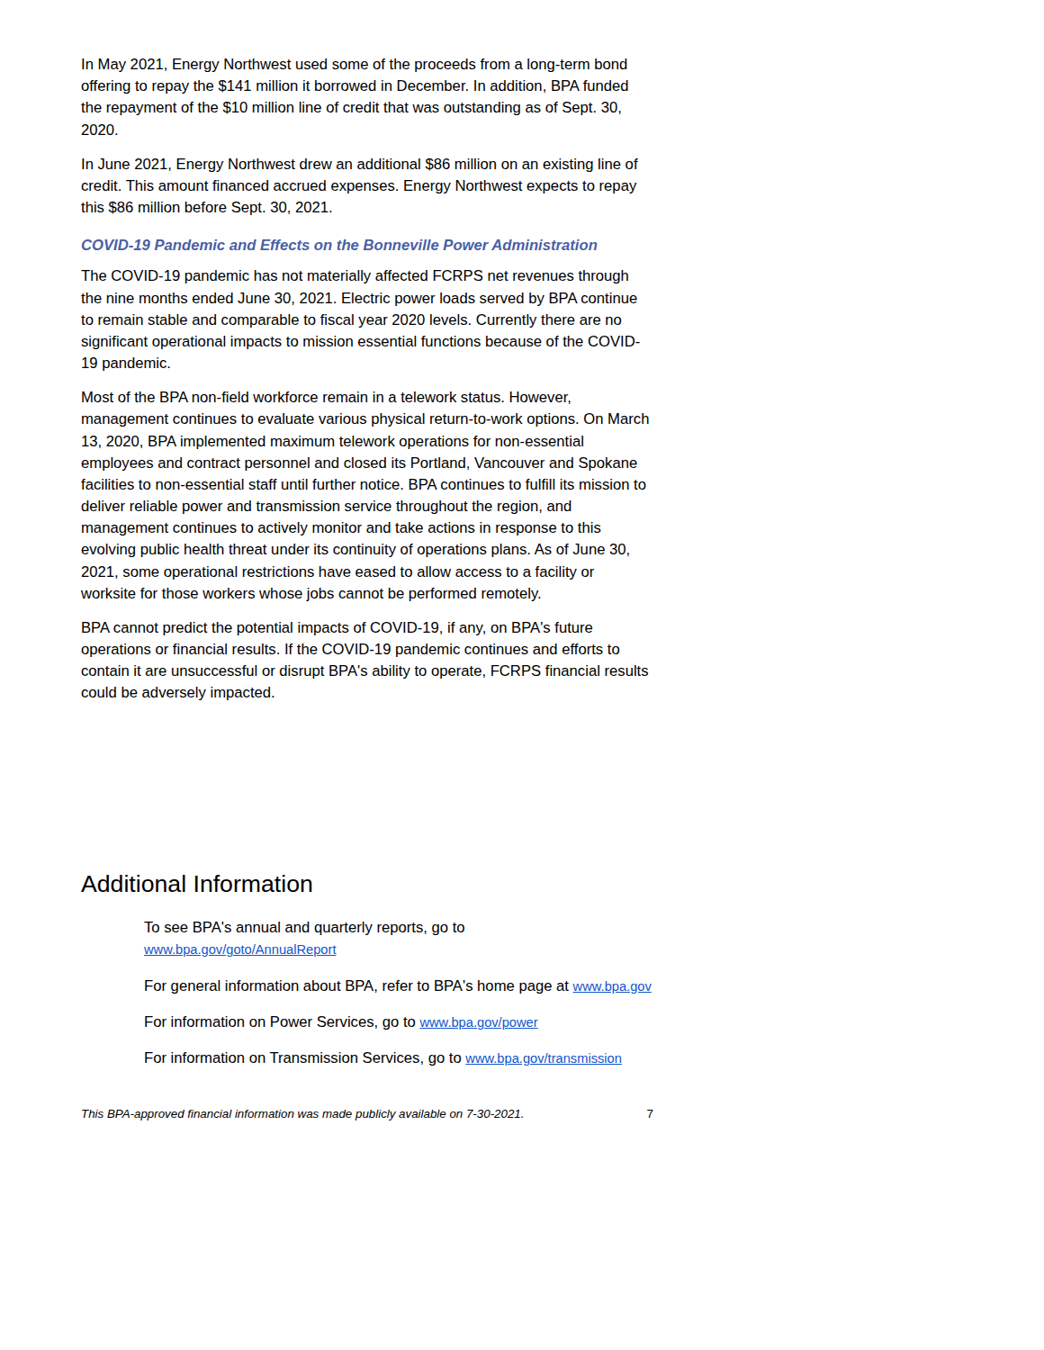In May 2021, Energy Northwest used some of the proceeds from a long-term bond offering to repay the $141 million it borrowed in December. In addition, BPA funded the repayment of the $10 million line of credit that was outstanding as of Sept. 30, 2020.
In June 2021, Energy Northwest drew an additional $86 million on an existing line of credit. This amount financed accrued expenses. Energy Northwest expects to repay this $86 million before Sept. 30, 2021.
COVID-19 Pandemic and Effects on the Bonneville Power Administration
The COVID-19 pandemic has not materially affected FCRPS net revenues through the nine months ended June 30, 2021. Electric power loads served by BPA continue to remain stable and comparable to fiscal year 2020 levels. Currently there are no significant operational impacts to mission essential functions because of the COVID-19 pandemic.
Most of the BPA non-field workforce remain in a telework status. However, management continues to evaluate various physical return-to-work options. On March 13, 2020, BPA implemented maximum telework operations for non-essential employees and contract personnel and closed its Portland, Vancouver and Spokane facilities to non-essential staff until further notice. BPA continues to fulfill its mission to deliver reliable power and transmission service throughout the region, and management continues to actively monitor and take actions in response to this evolving public health threat under its continuity of operations plans. As of June 30, 2021, some operational restrictions have eased to allow access to a facility or worksite for those workers whose jobs cannot be performed remotely.
BPA cannot predict the potential impacts of COVID-19, if any, on BPA's future operations or financial results. If the COVID-19 pandemic continues and efforts to contain it are unsuccessful or disrupt BPA's ability to operate, FCRPS financial results could be adversely impacted.
Additional Information
To see BPA's annual and quarterly reports, go to www.bpa.gov/goto/AnnualReport
For general information about BPA, refer to BPA's home page at www.bpa.gov
For information on Power Services, go to www.bpa.gov/power
For information on Transmission Services, go to www.bpa.gov/transmission
This BPA-approved financial information was made publicly available on 7-30-2021. 7